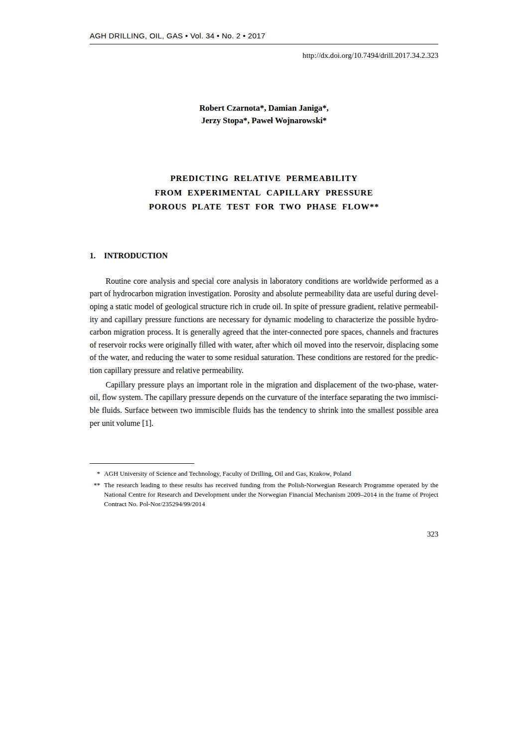AGH DRILLING, OIL, GAS • Vol. 34 • No. 2 • 2017
http://dx.doi.org/10.7494/drill.2017.34.2.323
Robert Czarnota*, Damian Janiga*,
Jerzy Stopa*, Paweł Wojnarowski*
PREDICTING RELATIVE PERMEABILITY
FROM EXPERIMENTAL CAPILLARY PRESSURE
POROUS PLATE TEST FOR TWO PHASE FLOW**
1. INTRODUCTION
Routine core analysis and special core analysis in laboratory conditions are worldwide performed as a part of hydrocarbon migration investigation. Porosity and absolute permeability data are useful during developing a static model of geological structure rich in crude oil. In spite of pressure gradient, relative permeability and capillary pressure functions are necessary for dynamic modeling to characterize the possible hydrocarbon migration process. It is generally agreed that the inter-connected pore spaces, channels and fractures of reservoir rocks were originally filled with water, after which oil moved into the reservoir, displacing some of the water, and reducing the water to some residual saturation. These conditions are restored for the prediction capillary pressure and relative permeability.
Capillary pressure plays an important role in the migration and displacement of the two-phase, water-oil, flow system. The capillary pressure depends on the curvature of the interface separating the two immiscible fluids. Surface between two immiscible fluids has the tendency to shrink into the smallest possible area per unit volume [1].
* AGH University of Science and Technology, Faculty of Drilling, Oil and Gas, Krakow, Poland
** The research leading to these results has received funding from the Polish-Norwegian Research Programme operated by the National Centre for Research and Development under the Norwegian Financial Mechanism 2009–2014 in the frame of Project Contract No. Pol-Nor/235294/99/2014
323